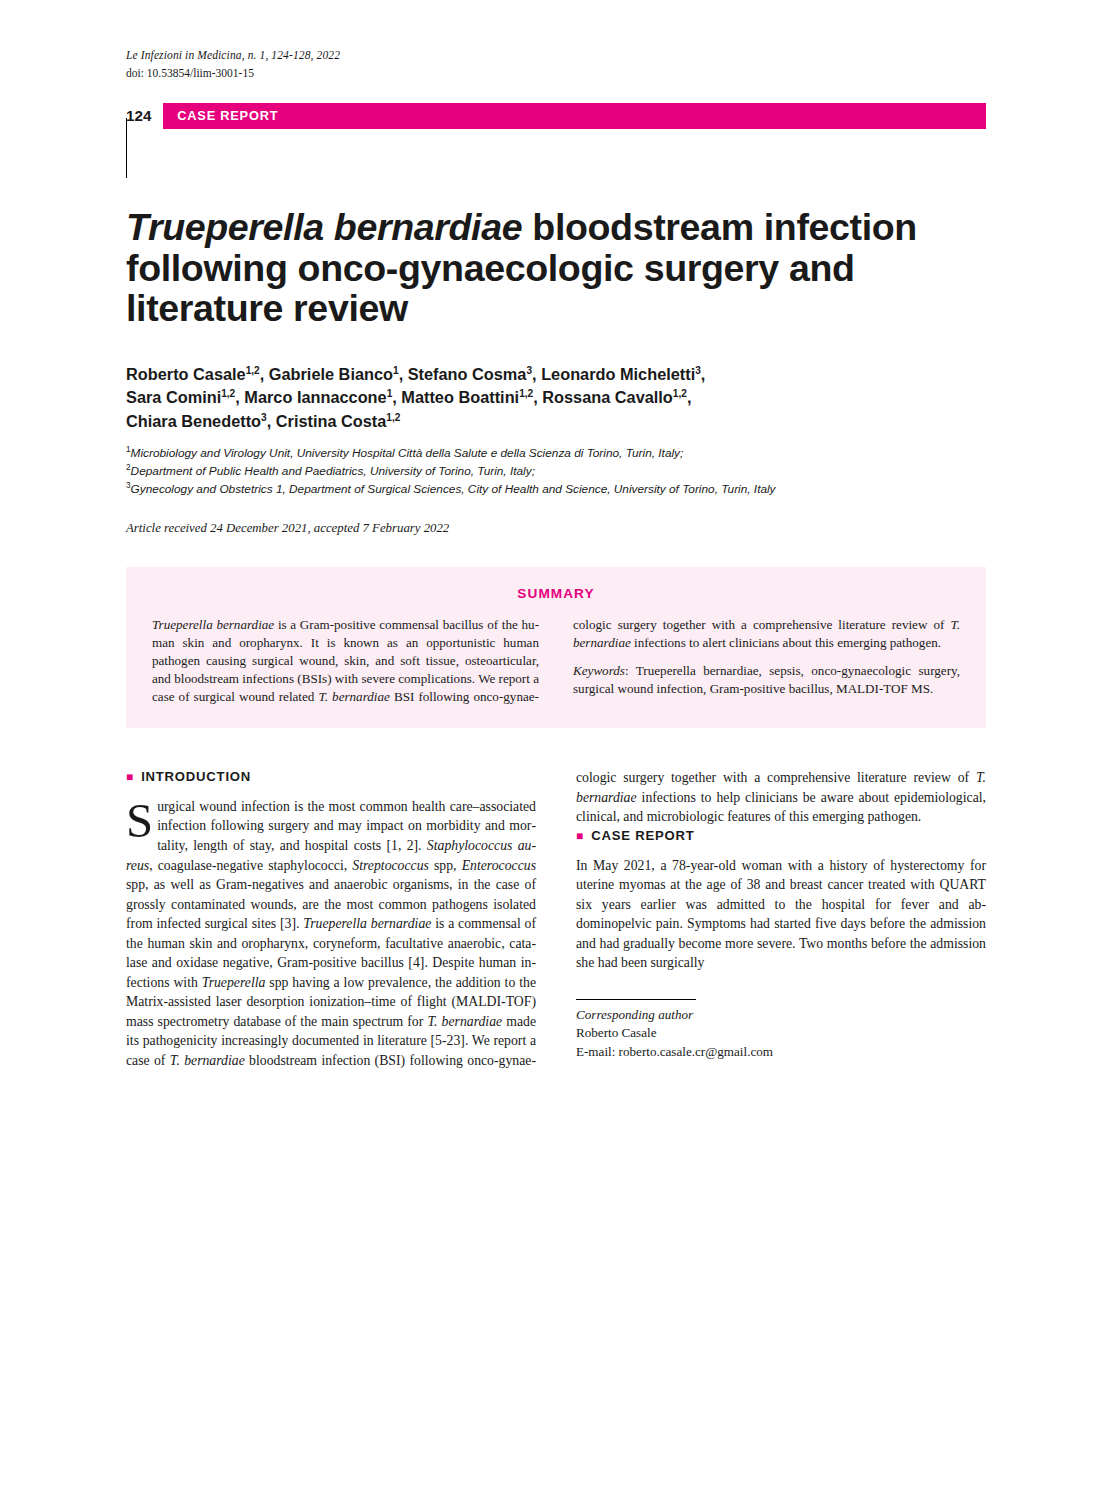Le Infezioni in Medicina, n. 1, 124-128, 2022
doi: 10.53854/liim-3001-15
124
CASE REPORT
Trueperella bernardiae bloodstream infection following onco-gynaecologic surgery and literature review
Roberto Casale1,2, Gabriele Bianco1, Stefano Cosma3, Leonardo Micheletti3,
Sara Comini1,2, Marco Iannaccone1, Matteo Boattini1,2, Rossana Cavallo1,2,
Chiara Benedetto3, Cristina Costa1,2
1Microbiology and Virology Unit, University Hospital Città della Salute e della Scienza di Torino, Turin, Italy;
2Department of Public Health and Paediatrics, University of Torino, Turin, Italy;
3Gynecology and Obstetrics 1, Department of Surgical Sciences, City of Health and Science, University of Torino, Turin, Italy
Article received 24 December 2021, accepted 7 February 2022
SUMMARY
Trueperella bernardiae is a Gram-positive commensal bacillus of the human skin and oropharynx. It is known as an opportunistic human pathogen causing surgical wound, skin, and soft tissue, osteoarticular, and bloodstream infections (BSIs) with severe complications. We report a case of surgical wound related T. bernardiae BSI following onco-gynaecologic surgery together with a comprehensive literature review of T. bernardiae infections to alert clinicians about this emerging pathogen.
Keywords: Trueperella bernardiae, sepsis, onco-gynaecologic surgery, surgical wound infection, Gram-positive bacillus, MALDI-TOF MS.
■INTRODUCTION
Surgical wound infection is the most common health care–associated infection following surgery and may impact on morbidity and mortality, length of stay, and hospital costs [1, 2]. Staphylococcus aureus, coagulase-negative staphylococci, Streptococcus spp, Enterococcus spp, as well as Gram-negatives and anaerobic organisms, in the case of grossly contaminated wounds, are the most common pathogens isolated from infected surgical sites [3]. Trueperella bernardiae is a commensal of the human skin and oropharynx, coryneform, facultative anaerobic, catalase and oxidase negative, Gram-positive bacillus [4]. Despite human infections with Trueperella spp having a low prevalence, the addition to the Matrix-assisted laser desorption ionization–time of flight (MALDI-TOF) mass spectrometry database of the main spectrum for T. bernardiae made its pathogenicity increasingly documented in literature [5-23]. We report a case of T. bernardiae bloodstream infection (BSI) following onco-gynaecologic surgery together with a comprehensive literature review of T. bernardiae infections to help clinicians be aware about epidemiological, clinical, and microbiologic features of this emerging pathogen.
■CASE REPORT
In May 2021, a 78-year-old woman with a history of hysterectomy for uterine myomas at the age of 38 and breast cancer treated with QUART six years earlier was admitted to the hospital for fever and abdominopelvic pain. Symptoms had started five days before the admission and had gradually become more severe. Two months before the admission she had been surgically
Corresponding author
Roberto Casale
E-mail: roberto.casale.cr@gmail.com